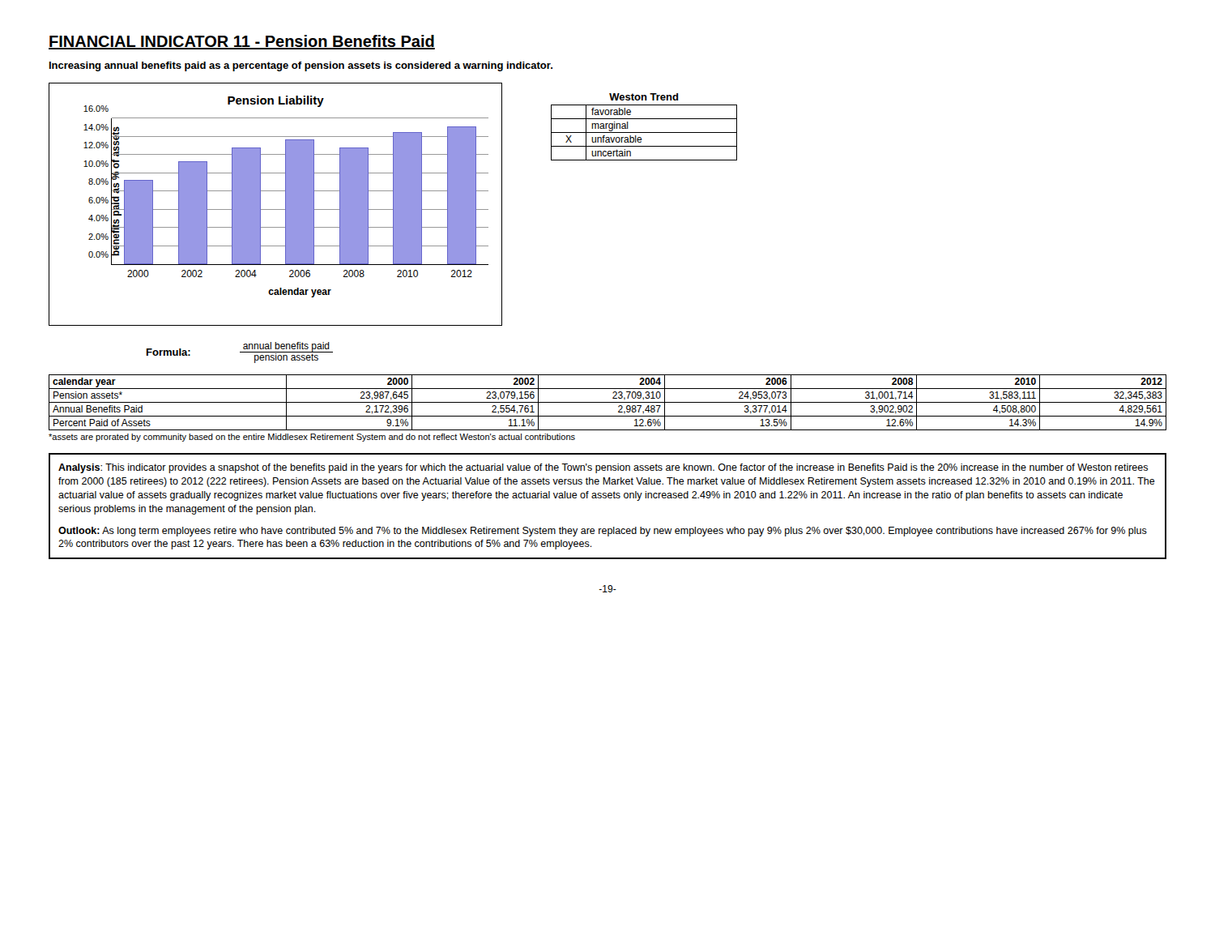FINANCIAL INDICATOR 11 - Pension Benefits Paid
Increasing annual benefits paid as a percentage of pension assets is considered a warning indicator.
Pension Liability
benefits paid as % of assets
16.0%
14.0%
12.0%
10.0%
8.0%
6.0%
4.0%
2.0%
0.0%
2000200220042006200820102012
calendar year
Weston Trend
| | favorable |
| | marginal |
| X | unfavorable |
| | uncertain |
Formula: annual benefits paid
pension assets
| calendar year | 2000 | 2002 | 2004 | 2006 | 2008 | 2010 | 2012 |
| --- | --- | --- | --- | --- | --- | --- | --- |
| Pension assets* | 23,987,645 | 23,079,156 | 23,709,310 | 24,953,073 | 31,001,714 | 31,583,111 | 32,345,383 |
| Annual Benefits Paid | 2,172,396 | 2,554,761 | 2,987,487 | 3,377,014 | 3,902,902 | 4,508,800 | 4,829,561 |
| Percent Paid of Assets | 9.1% | 11.1% | 12.6% | 13.5% | 12.6% | 14.3% | 14.9% |
*assets are prorated by community based on the entire Middlesex Retirement System and do not reflect Weston's actual contributions
Analysis: This indicator provides a snapshot of the benefits paid in the years for which the actuarial value of the Town's pension assets are known. One factor of the increase in Benefits Paid is the 20% increase in the number of Weston retirees from 2000 (185 retirees) to 2012 (222 retirees). Pension Assets are based on the Actuarial Value of the assets versus the Market Value. The market value of Middlesex Retirement System assets increased 12.32% in 2010 and 0.19% in 2011. The actuarial value of assets gradually recognizes market value fluctuations over five years; therefore the actuarial value of assets only increased 2.49% in 2010 and 1.22% in 2011. An increase in the ratio of plan benefits to assets can indicate serious problems in the management of the pension plan.
Outlook: As long term employees retire who have contributed 5% and 7% to the Middlesex Retirement System they are replaced by new employees who pay 9% plus 2% over $30,000. Employee contributions have increased 267% for 9% plus 2% contributors over the past 12 years. There has been a 63% reduction in the contributions of 5% and 7% employees.
-19-